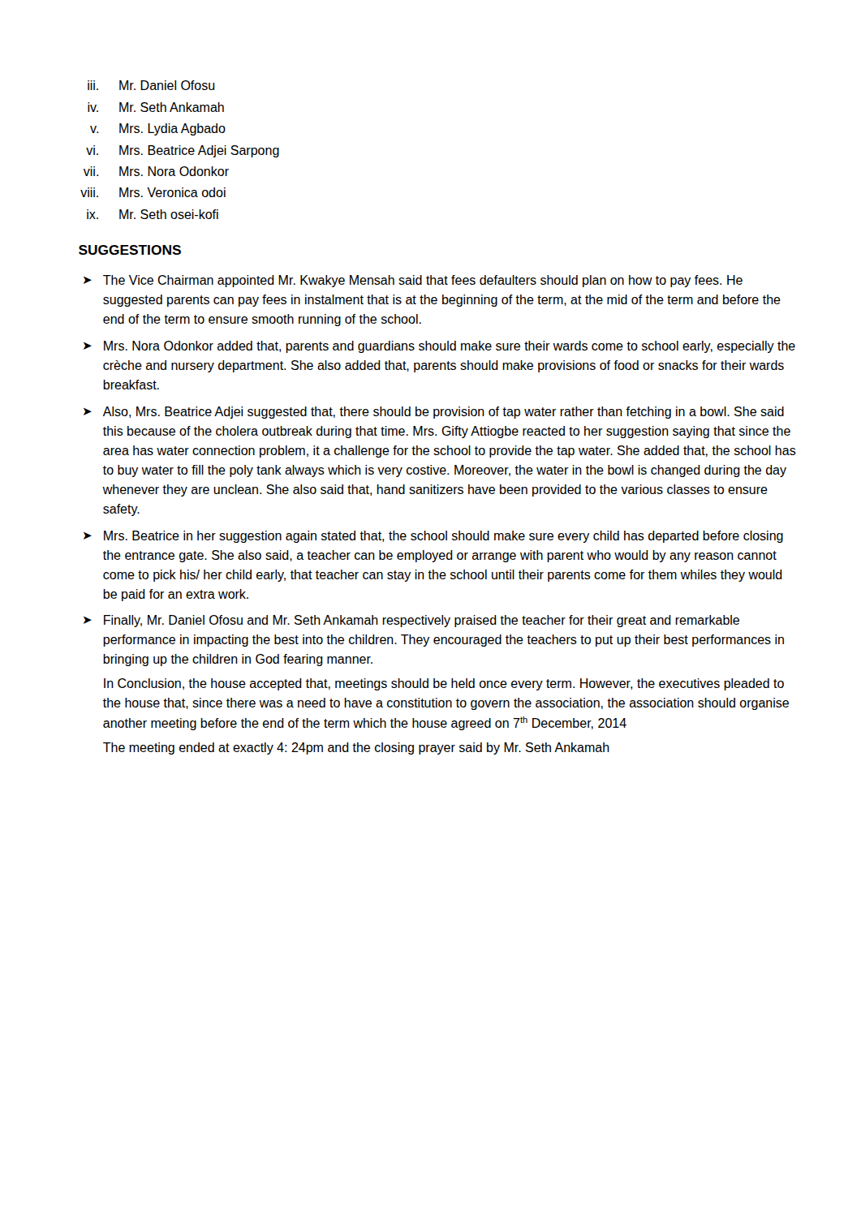Mr. Daniel Ofosu
Mr. Seth Ankamah
Mrs. Lydia Agbado
Mrs. Beatrice Adjei Sarpong
Mrs. Nora Odonkor
Mrs. Veronica odoi
Mr. Seth osei-kofi
SUGGESTIONS
The Vice Chairman appointed Mr. Kwakye Mensah said that fees defaulters should plan on how to pay fees. He suggested parents can pay fees in instalment that is at the beginning of the term, at the mid of the term and before the end of the term to ensure smooth running of the school.
Mrs. Nora Odonkor added that, parents and guardians should make sure their wards come to school early, especially the crèche and nursery department. She also added that, parents should make provisions of food or snacks for their wards breakfast.
Also, Mrs. Beatrice Adjei suggested that, there should be provision of tap water rather than fetching in a bowl. She said this because of the cholera outbreak during that time. Mrs. Gifty Attiogbe reacted to her suggestion saying that since the area has water connection problem, it a challenge for the school to provide the tap water. She added that, the school has to buy water to fill the poly tank always which is very costive. Moreover, the water in the bowl is changed during the day whenever they are unclean. She also said that, hand sanitizers have been provided to the various classes to ensure safety.
Mrs. Beatrice in her suggestion again stated that, the school should make sure every child has departed before closing the entrance gate. She also said, a teacher can be employed or arrange with parent who would by any reason cannot come to pick his/ her child early, that teacher can stay in the school until their parents come for them whiles they would be paid for an extra work.
Finally, Mr. Daniel Ofosu and Mr. Seth Ankamah respectively praised the teacher for their great and remarkable performance in impacting the best into the children. They encouraged the teachers to put up their best performances in bringing up the children in God fearing manner.
In Conclusion, the house accepted that, meetings should be held once every term. However, the executives pleaded to the house that, since there was a need to have a constitution to govern the association, the association should organise another meeting before the end of the term which the house agreed on 7th December, 2014
The meeting ended at exactly 4: 24pm and the closing prayer said by Mr. Seth Ankamah